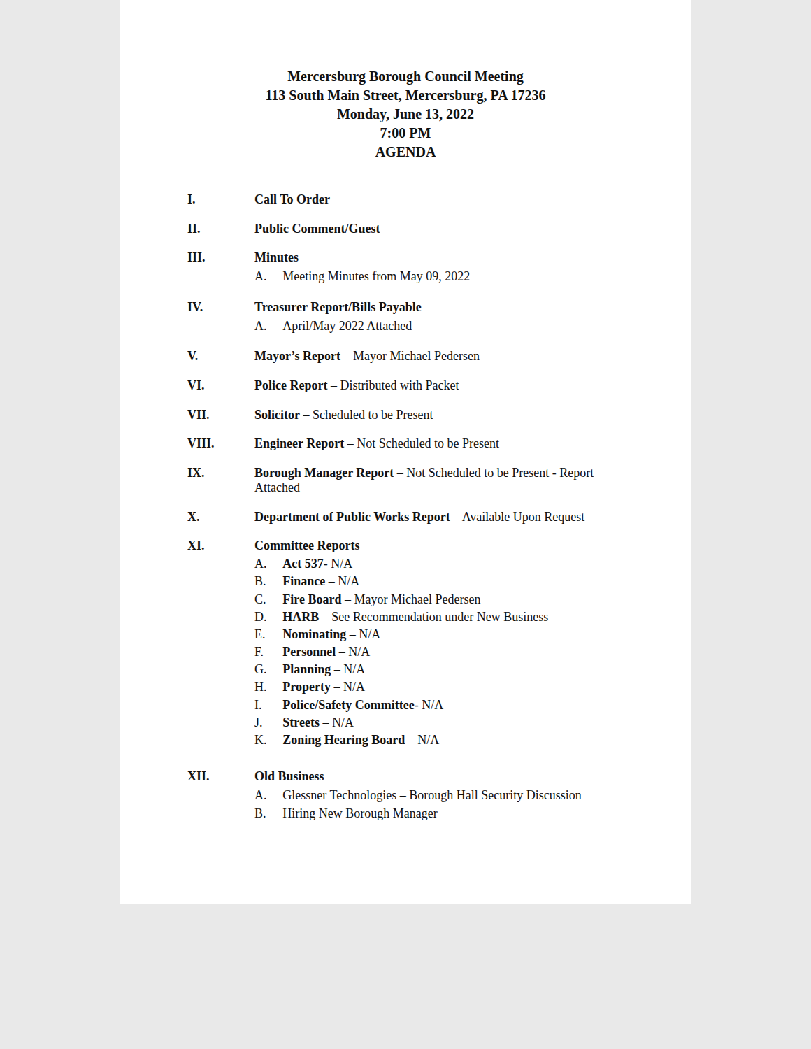Mercersburg Borough Council Meeting 113 South Main Street, Mercersburg, PA 17236 Monday, June 13, 2022 7:00 PM AGENDA
I. Call To Order
II. Public Comment/Guest
III. Minutes
A. Meeting Minutes from May 09, 2022
IV. Treasurer Report/Bills Payable
A. April/May 2022 Attached
V. Mayor’s Report – Mayor Michael Pedersen
VI. Police Report – Distributed with Packet
VII. Solicitor – Scheduled to be Present
VIII. Engineer Report – Not Scheduled to be Present
IX. Borough Manager Report – Not Scheduled to be Present - Report Attached
X. Department of Public Works Report – Available Upon Request
XI. Committee Reports
A. Act 537- N/A
B. Finance – N/A
C. Fire Board – Mayor Michael Pedersen
D. HARB – See Recommendation under New Business
E. Nominating – N/A
F. Personnel – N/A
G. Planning – N/A
H. Property – N/A
I. Police/Safety Committee- N/A
J. Streets – N/A
K. Zoning Hearing Board – N/A
XII. Old Business
A. Glessner Technologies – Borough Hall Security Discussion
B. Hiring New Borough Manager